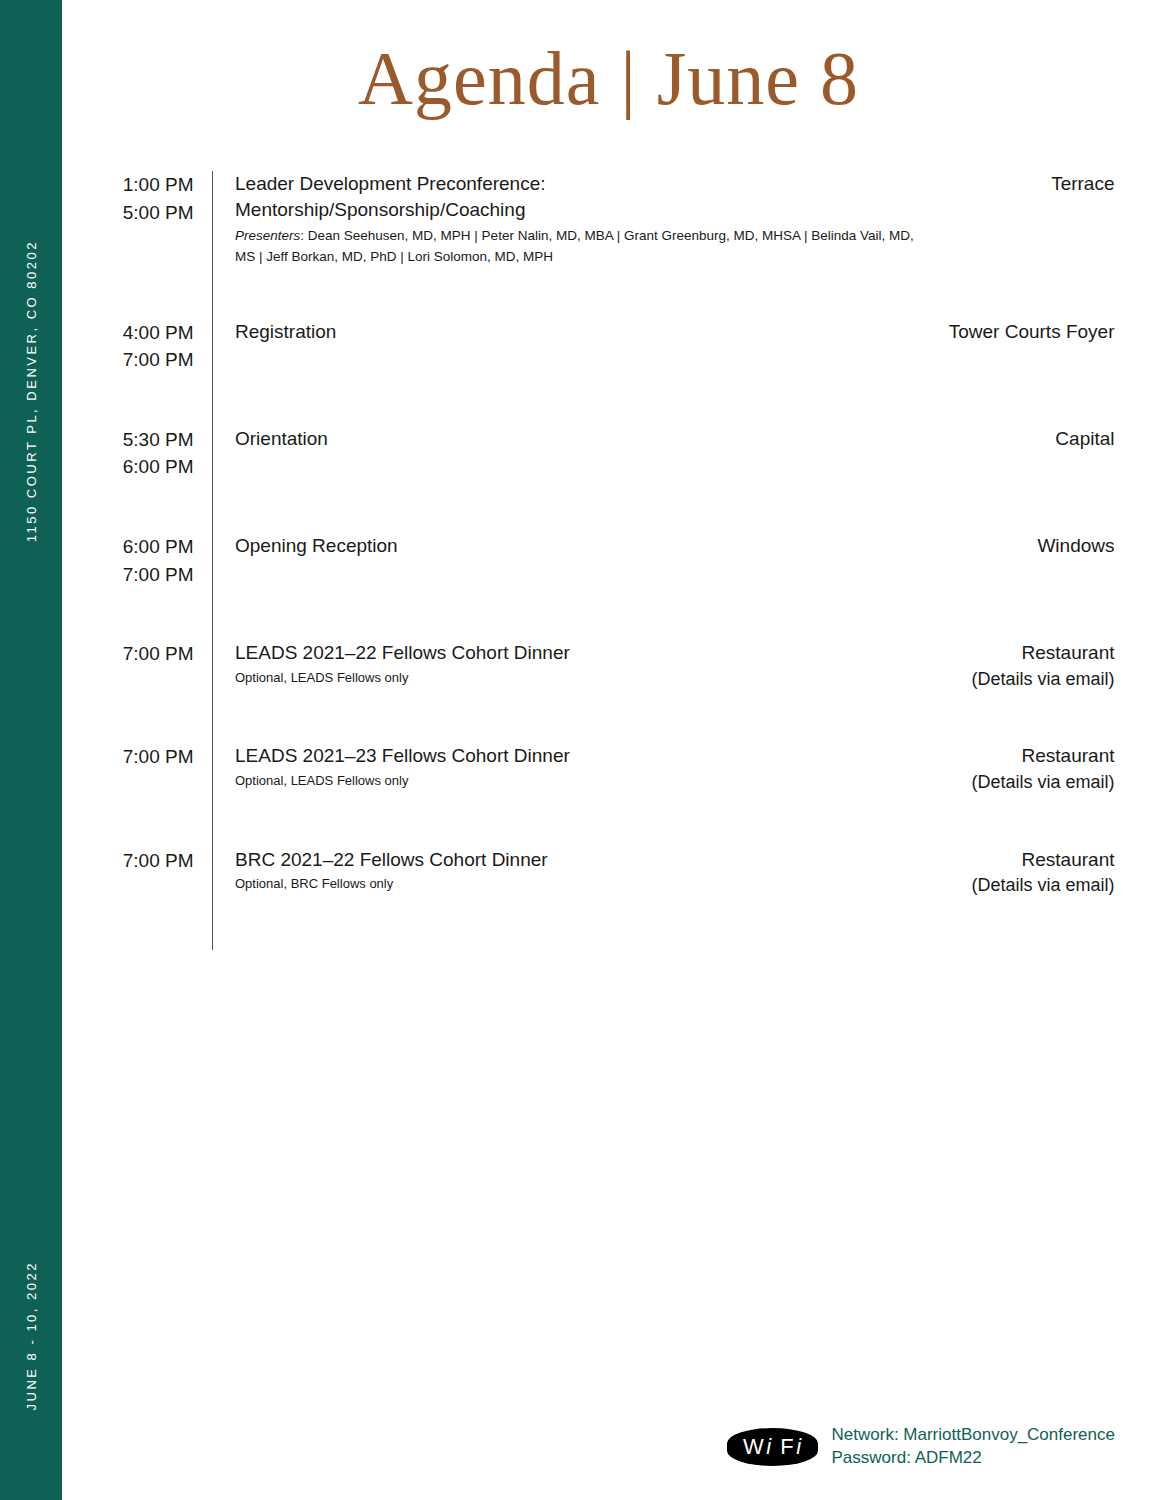1150 COURT PL, DENVER, CO 80202 JUNE 8 - 10, 2022
Agenda | June 8
| 1:00 PM 5:00 PM | | Leader Development Preconference: Mentorship/Sponsorship/Coaching Presenters : Dean Seehusen, MD, MPH / Peter Nalin, MD, MBA / Grant Greenburg, MD, MHSA / Belinda Vail, MD, MS / Jeff Borkan, MD, PhD / Lori Solomon, MD, MPH | Terrace |
| 4:00 PM 7:00 PM | Registration | Tower Courts Foyer |
| 5:30 PM 6:00 PM | Orientation | Capital |
| 6:00 PM 7:00 PM | Opening Reception | Windows |
| 7:00 PM | LEADS 2021–22 Fellows Cohort Dinner Optional, LEADS Fellows only | Restaurant (Details via email) |
| 7:00 PM | LEADS 2021–23 Fellows Cohort Dinner Optional, LEADS Fellows only | Restaurant (Details via email) |
| 7:00 PM | BRC 2021–22 Fellows Cohort Dinner Optional, BRC Fellows only | Restaurant (Details via email) |
Wi Fi Network: MarriottBonvoy_Conference
Password: ADFM22